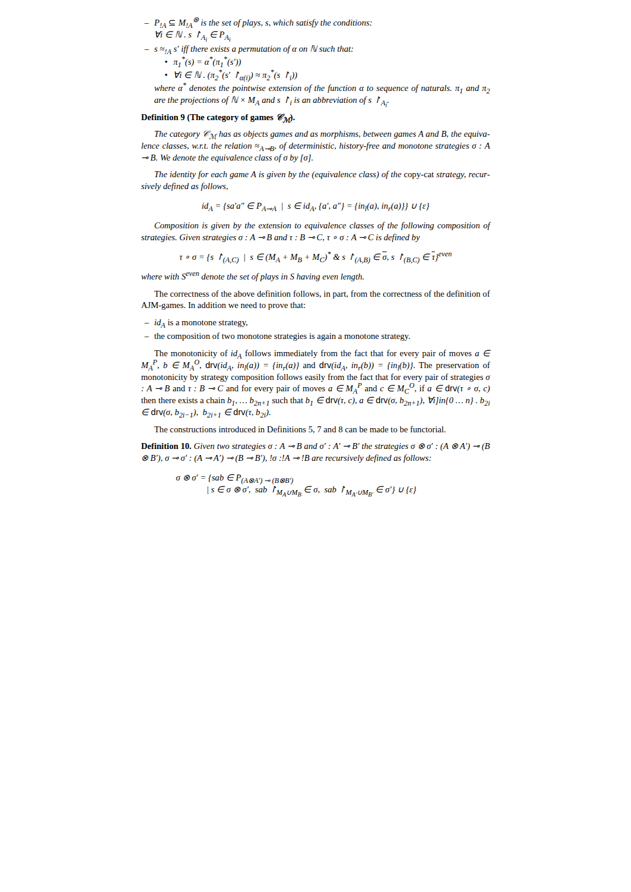P!A ⊆ M!A⊛ is the set of plays, s, which satisfy the conditions:
∀i ∈ ℕ . s ↾Ai ∈ PAi
s ≈!A s′ iff there exists a permutation of α on ℕ such that:
π1*(s) = α*(π1*(s′))
∀i ∈ ℕ . (π2*(s′ ↾α(i)) ≈ π2*(s ↾i))
where α* denotes the pointwise extension of the function α to sequence of naturals. π1 and π2 are the projections of ℕ × MA and s ↾i is an abbreviation of s ↾Ai.
Definition 9 (The category of games 𝒞ℳ).
The category 𝒞ℳ has as objects games and as morphisms, between games A and B, the equivalence classes, w.r.t. the relation ≈A⊸B, of deterministic, history-free and monotone strategies σ : A ⊸ B. We denote the equivalence class of σ by [σ].
The identity for each game A is given by the (equivalence class) of the copy-cat strategy, recursively defined as follows,
idA = {sa′a″ ∈ PA⊸A | s ∈ idA, {a′, a″} = {inl(a), inr(a)}} ∪ {ε}
Composition is given by the extension to equivalence classes of the following composition of strategies. Given strategies σ : A ⊸ B and τ : B ⊸ C, τ ∘ σ : A ⊸ C is defined by
τ ∘ σ = {s ↾(A,C) | s ∈ (MA + MB + MC)* & s ↾(A,B) ∈ σ, s ↾(B,C) ∈ τ}even
where with Seven denote the set of plays in S having even length.
The correctness of the above definition follows, in part, from the correctness of the definition of AJM-games. In addition we need to prove that:
idA is a monotone strategy,
the composition of two monotone strategies is again a monotone strategy.
The monotonicity of idA follows immediately from the fact that for every pair of moves a ∈ MAP, b ∈ MAO, drv(idA, inl(a)) = {inr(a)} and drv(idA, inr(b)) = {inl(b)}. The preservation of monotonicity by strategy composition follows easily from the fact that for every pair of strategies σ : A ⊸ B and τ : B ⊸ C and for every pair of moves a ∈ MAP and c ∈ MCO, if a ∈ drv(τ ∘ σ, c) then there exists a chain b1, … b2n+1 such that b1 ∈ drv(τ, c), a ∈ drv(σ, b2n+1), ∀i]in{0 … n} . b2i ∈ drv(σ, b2i−1), b2i+1 ∈ drv(τ, b2i).
The constructions introduced in Definitions 5, 7 and 8 can be made to be functorial.
Definition 10. Given two strategies σ : A ⊸ B and σ′ : A′ ⊸ B′ the strategies σ ⊗ σ′ : (A ⊗ A′) ⊸ (B ⊗ B′), σ ⊸ σ′ : (A ⊸ A′) ⊸ (B ⊸ B′), !σ :!A ⊸ !B are recursively defined as follows:
σ ⊗ σ′ = {sab ∈ P(A⊗A′) ⊸ (B⊗B′)
| s ∈ σ ⊗ σ′, sab ↾MA∪MB ∈ σ, sab ↾MA′∪MB′ ∈ σ′} ∪ {ε}